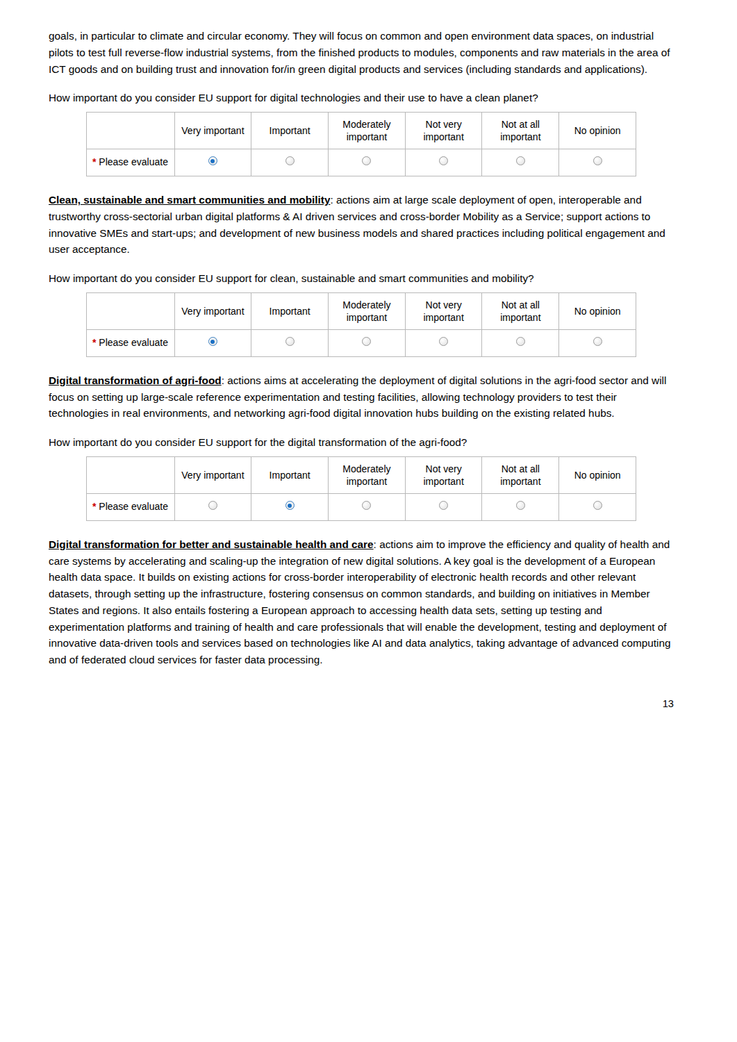goals, in particular to climate and circular economy. They will focus on common and open environment data spaces, on industrial pilots to test full reverse-flow industrial systems, from the finished products to modules, components and raw materials in the area of ICT goods and on building trust and innovation for/in green digital products and services (including standards and applications).
How important do you consider EU support for digital technologies and their use to have a clean planet?
| | Very important | Important | Moderately important | Not very important | Not at all important | No opinion |
| --- | --- | --- | --- | --- | --- | --- |
| * Please evaluate | | | | | | |
Clean, sustainable and smart communities and mobility: actions aim at large scale deployment of open, interoperable and trustworthy cross-sectorial urban digital platforms & AI driven services and cross-border Mobility as a Service; support actions to innovative SMEs and start-ups; and development of new business models and shared practices including political engagement and user acceptance.
How important do you consider EU support for clean, sustainable and smart communities and mobility?
| | Very important | Important | Moderately important | Not very important | Not at all important | No opinion |
| --- | --- | --- | --- | --- | --- | --- |
| * Please evaluate | | | | | | |
Digital transformation of agri-food: actions aims at accelerating the deployment of digital solutions in the agri-food sector and will focus on setting up large-scale reference experimentation and testing facilities, allowing technology providers to test their technologies in real environments, and networking agri-food digital innovation hubs building on the existing related hubs.
How important do you consider EU support for the digital transformation of the agri-food?
| | Very important | Important | Moderately important | Not very important | Not at all important | No opinion |
| --- | --- | --- | --- | --- | --- | --- |
| * Please evaluate | | | | | | |
Digital transformation for better and sustainable health and care: actions aim to improve the efficiency and quality of health and care systems by accelerating and scaling-up the integration of new digital solutions. A key goal is the development of a European health data space. It builds on existing actions for cross-border interoperability of electronic health records and other relevant datasets, through setting up the infrastructure, fostering consensus on common standards, and building on initiatives in Member States and regions. It also entails fostering a European approach to accessing health data sets, setting up testing and experimentation platforms and training of health and care professionals that will enable the development, testing and deployment of innovative data-driven tools and services based on technologies like AI and data analytics, taking advantage of advanced computing and of federated cloud services for faster data processing.
13